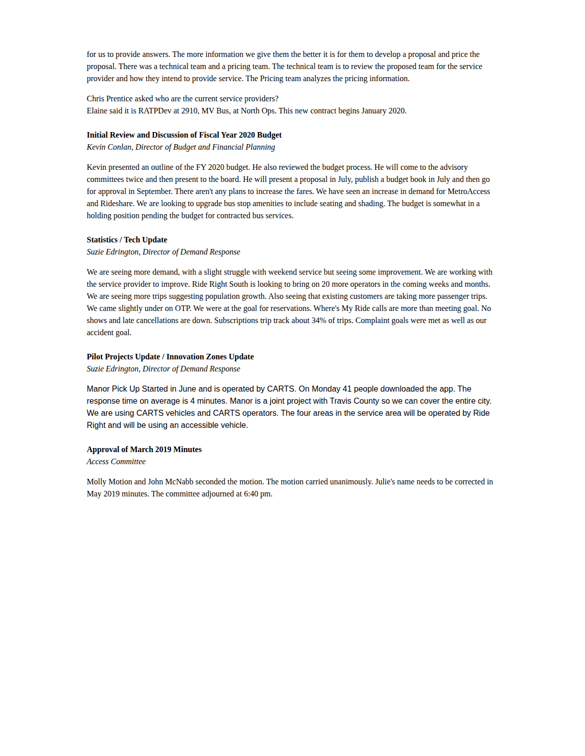for us to provide answers. The more information we give them the better it is for them to develop a proposal and price the proposal. There was a technical team and a pricing team. The technical team is to review the proposed team for the service provider and how they intend to provide service. The Pricing team analyzes the pricing information.
Chris Prentice asked who are the current service providers?
Elaine said it is RATPDev at 2910, MV Bus, at North Ops. This new contract begins January 2020.
Initial Review and Discussion of Fiscal Year 2020 Budget
Kevin Conlan, Director of Budget and Financial Planning
Kevin presented an outline of the FY 2020 budget. He also reviewed the budget process. He will come to the advisory committees twice and then present to the board. He will present a proposal in July, publish a budget book in July and then go for approval in September. There aren't any plans to increase the fares. We have seen an increase in demand for MetroAccess and Rideshare. We are looking to upgrade bus stop amenities to include seating and shading. The budget is somewhat in a holding position pending the budget for contracted bus services.
Statistics / Tech Update
Suzie Edrington, Director of Demand Response
We are seeing more demand, with a slight struggle with weekend service but seeing some improvement. We are working with the service provider to improve. Ride Right South is looking to bring on 20 more operators in the coming weeks and months.
We are seeing more trips suggesting population growth. Also seeing that existing customers are taking more passenger trips. We came slightly under on OTP. We were at the goal for reservations. Where's My Ride calls are more than meeting goal. No shows and late cancellations are down. Subscriptions trip track about 34% of trips. Complaint goals were met as well as our accident goal.
Pilot Projects Update / Innovation Zones Update
Suzie Edrington, Director of Demand Response
Manor Pick Up Started in June and is operated by CARTS. On Monday 41 people downloaded the app. The response time on average is 4 minutes. Manor is a joint project with Travis County so we can cover the entire city. We are using CARTS vehicles and CARTS operators. The four areas in the service area will be operated by Ride Right and will be using an accessible vehicle.
Approval of March 2019 Minutes
Access Committee
Molly Motion and John McNabb seconded the motion. The motion carried unanimously. Julie's name needs to be corrected in May 2019 minutes. The committee adjourned at 6:40 pm.